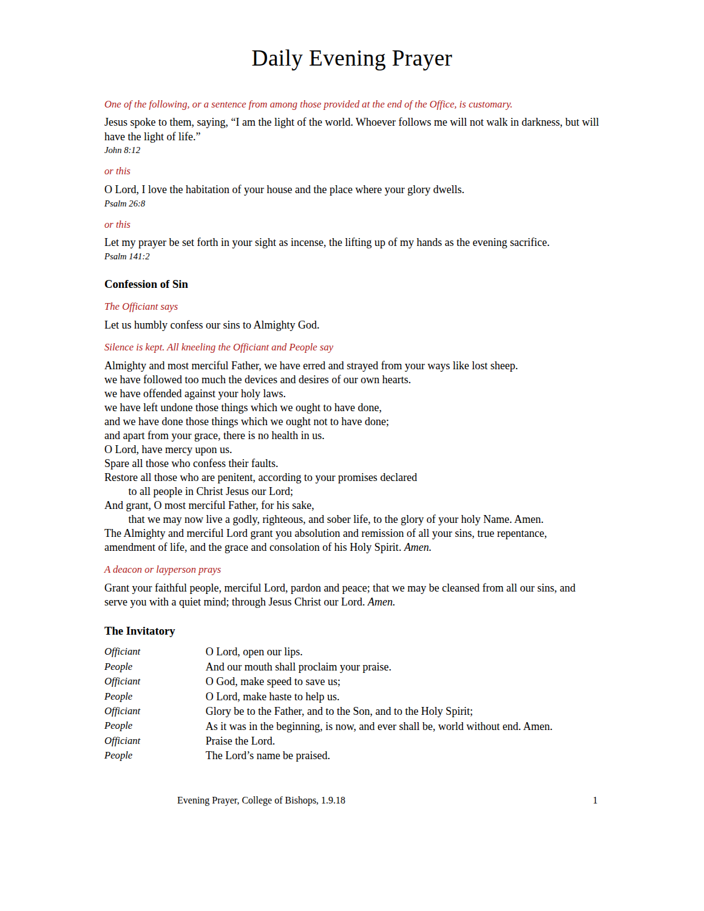Daily Evening Prayer
One of the following, or a sentence from among those provided at the end of the Office, is customary.
Jesus spoke to them, saying, “I am the light of the world. Whoever follows me will not walk in darkness, but will have the light of life.”
John 8:12
or this
O Lord, I love the habitation of your house and the place where your glory dwells.
Psalm 26:8
or this
Let my prayer be set forth in your sight as incense, the lifting up of my hands as the evening sacrifice.
Psalm 141:2
Confession of Sin
The Officiant says
Let us humbly confess our sins to Almighty God.
Silence is kept. All kneeling the Officiant and People say
Almighty and most merciful Father, we have erred and strayed from your ways like lost sheep. we have followed too much the devices and desires of our own hearts. we have offended against your holy laws. we have left undone those things which we ought to have done, and we have done those things which we ought not to have done; and apart from your grace, there is no health in us. O Lord, have mercy upon us. Spare all those who confess their faults. Restore all those who are penitent, according to your promises declared to all people in Christ Jesus our Lord; And grant, O most merciful Father, for his sake, that we may now live a godly, righteous, and sober life, to the glory of your holy Name. Amen. The Almighty and merciful Lord grant you absolution and remission of all your sins, true repentance, amendment of life, and the grace and consolation of his Holy Spirit. Amen.
A deacon or layperson prays
Grant your faithful people, merciful Lord, pardon and peace; that we may be cleansed from all our sins, and serve you with a quiet mind; through Jesus Christ our Lord. Amen.
The Invitatory
| Officiant | O Lord, open our lips. |
| People | And our mouth shall proclaim your praise. |
| Officiant | O God, make speed to save us; |
| People | O Lord, make haste to help us. |
| Officiant | Glory be to the Father, and to the Son, and to the Holy Spirit; |
| People | As it was in the beginning, is now, and ever shall be, world without end. Amen. |
| Officiant | Praise the Lord. |
| People | The Lord’s name be praised. |
Evening Prayer, College of Bishops, 1.9.18 1